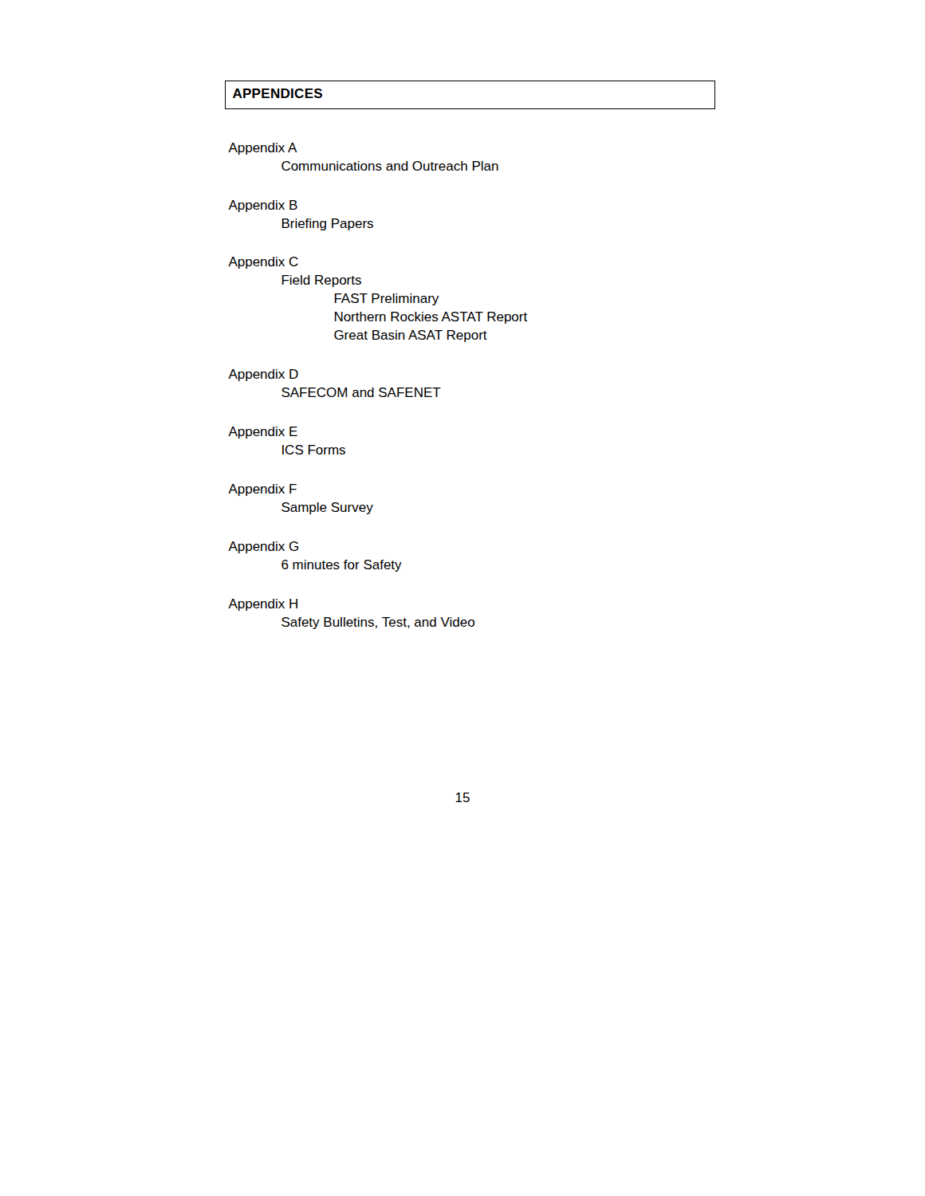APPENDICES
Appendix A
Communications and Outreach Plan
Appendix B
Briefing Papers
Appendix C
Field Reports
FAST Preliminary
Northern Rockies ASTAT Report
Great Basin ASAT Report
Appendix D
SAFECOM and SAFENET
Appendix E
ICS Forms
Appendix F
Sample Survey
Appendix G
6 minutes for Safety
Appendix H
Safety Bulletins, Test, and Video
15